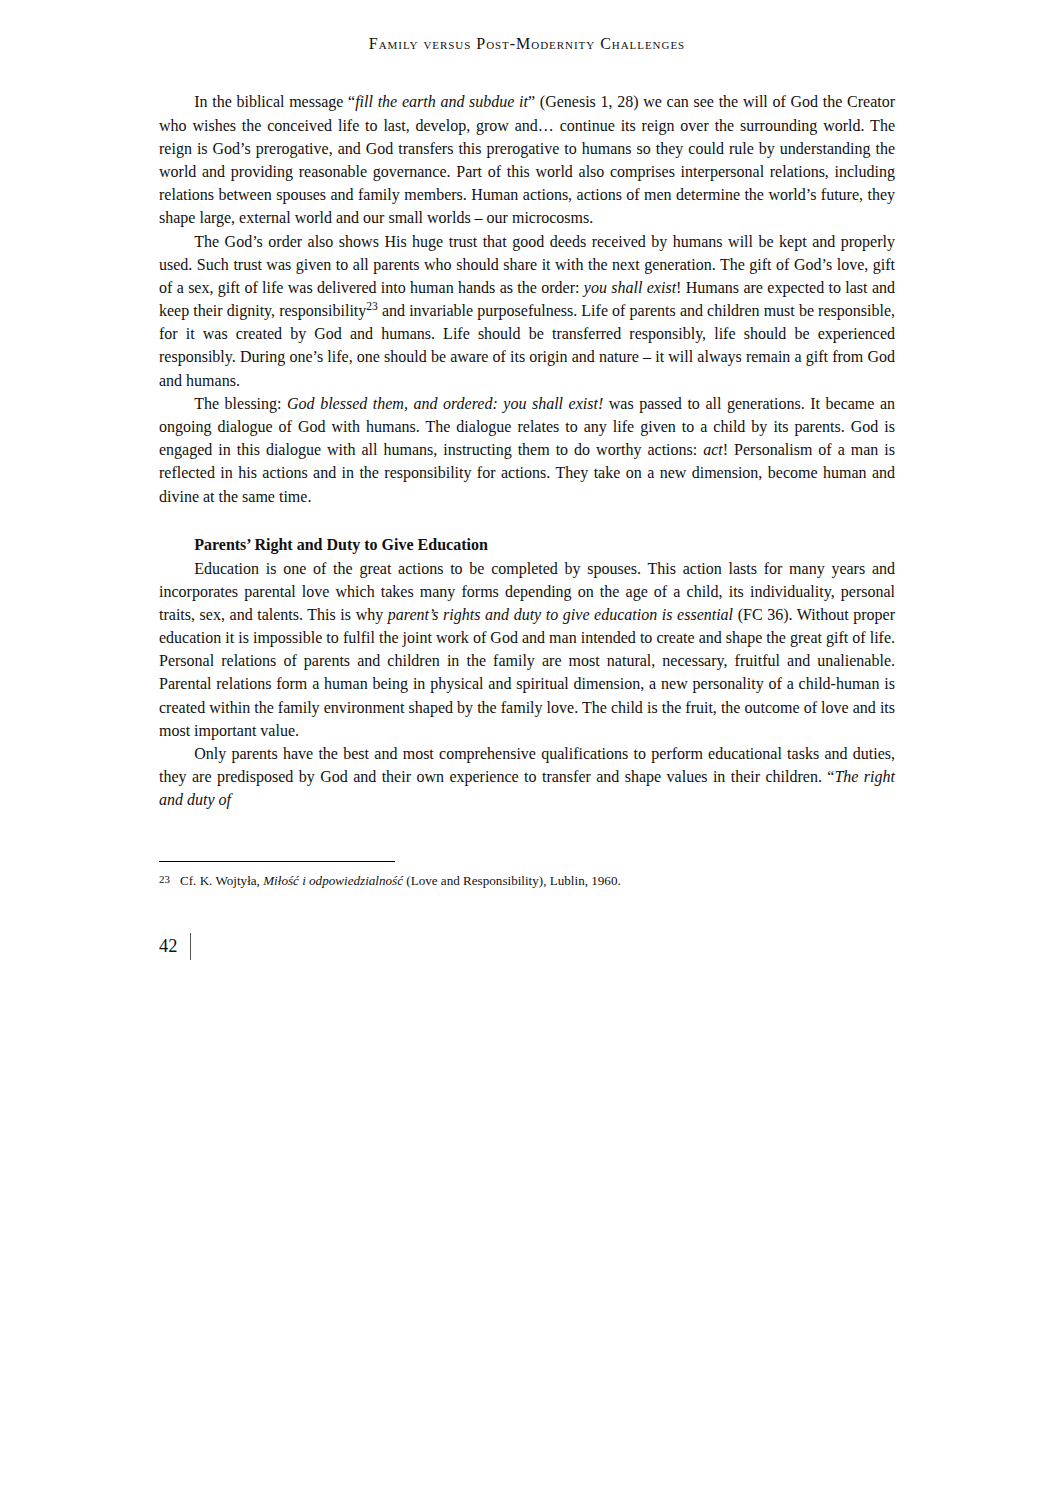Family versus Post-Modernity Challenges
In the biblical message “fill the earth and subdue it” (Genesis 1, 28) we can see the will of God the Creator who wishes the conceived life to last, develop, grow and… continue its reign over the surrounding world. The reign is God’s prerogative, and God transfers this prerogative to humans so they could rule by understanding the world and providing reasonable governance. Part of this world also comprises interpersonal relations, including relations between spouses and family members. Human actions, actions of men determine the world’s future, they shape large, external world and our small worlds – our microcosms.
The God’s order also shows His huge trust that good deeds received by humans will be kept and properly used. Such trust was given to all parents who should share it with the next generation. The gift of God’s love, gift of a sex, gift of life was delivered into human hands as the order: you shall exist! Humans are expected to last and keep their dignity, responsibility23 and invariable purposefulness. Life of parents and children must be responsible, for it was created by God and humans. Life should be transferred responsibly, life should be experienced responsibly. During one’s life, one should be aware of its origin and nature – it will always remain a gift from God and humans.
The blessing: God blessed them, and ordered: you shall exist! was passed to all generations. It became an ongoing dialogue of God with humans. The dialogue relates to any life given to a child by its parents. God is engaged in this dialogue with all humans, instructing them to do worthy actions: act! Personalism of a man is reflected in his actions and in the responsibility for actions. They take on a new dimension, become human and divine at the same time.
Parents’ Right and Duty to Give Education
Education is one of the great actions to be completed by spouses. This action lasts for many years and incorporates parental love which takes many forms depending on the age of a child, its individuality, personal traits, sex, and talents. This is why parent’s rights and duty to give education is essential (FC 36). Without proper education it is impossible to fulfil the joint work of God and man intended to create and shape the great gift of life. Personal relations of parents and children in the family are most natural, necessary, fruitful and unalienable. Parental relations form a human being in physical and spiritual dimension, a new personality of a child-human is created within the family environment shaped by the family love. The child is the fruit, the outcome of love and its most important value.
Only parents have the best and most comprehensive qualifications to perform educational tasks and duties, they are predisposed by God and their own experience to transfer and shape values in their children. “The right and duty of
23Cf. K. Wojtyła, Miłość i odpowiedzialność (Love and Responsibility), Lublin, 1960.
42